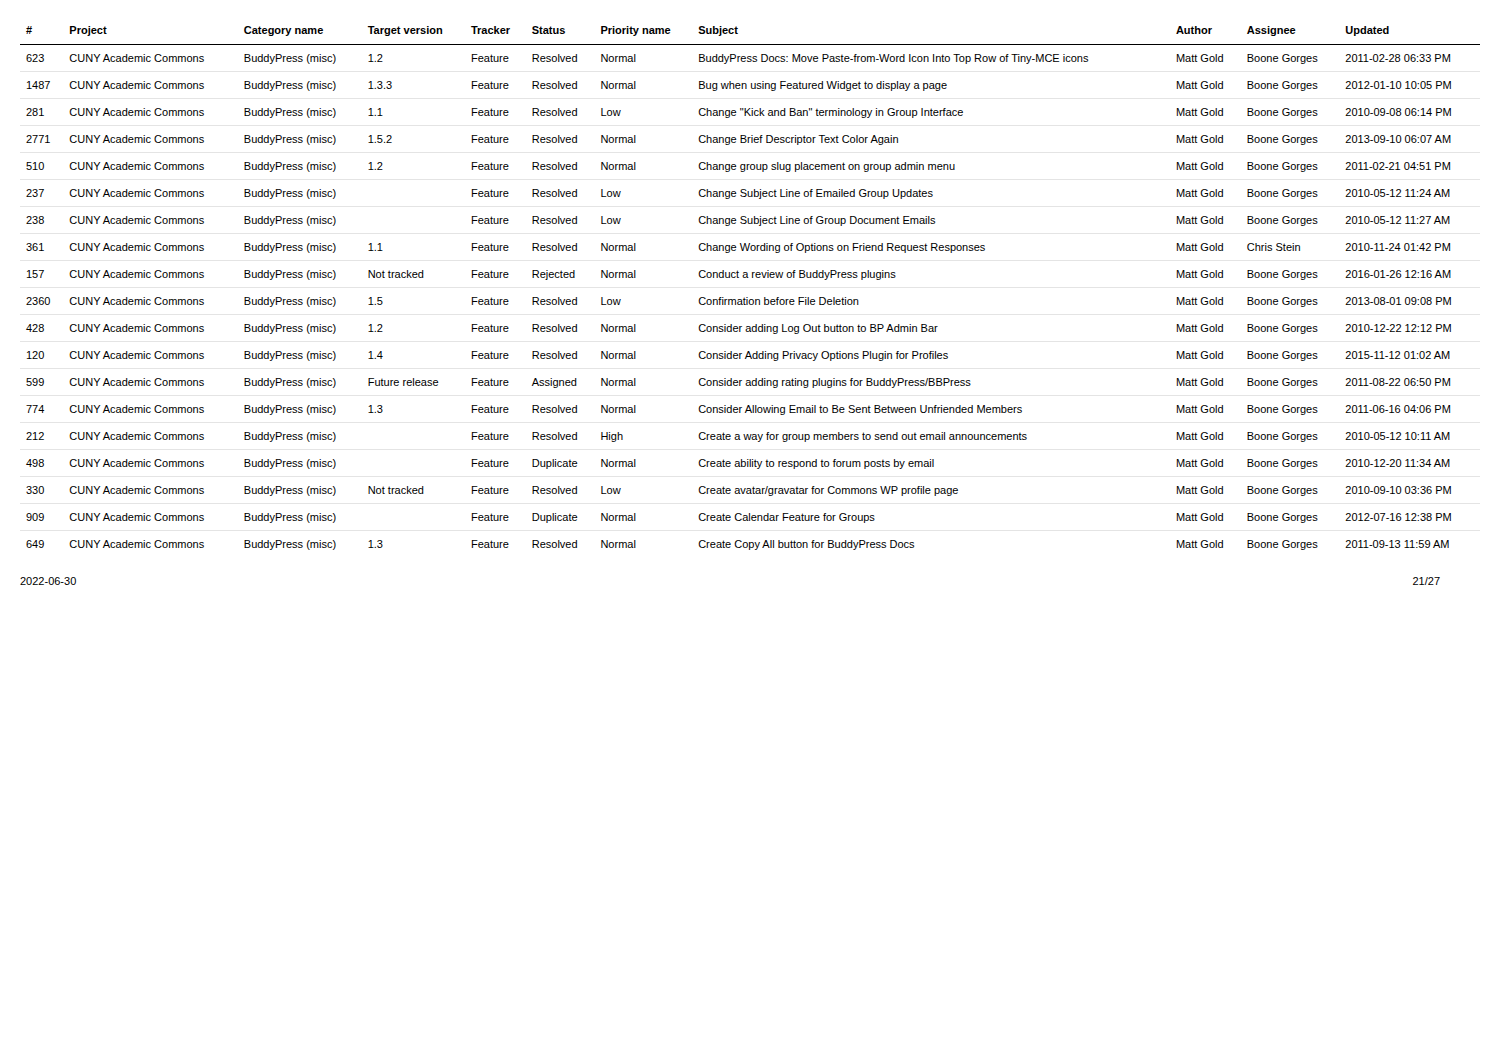| # | Project | Category name | Target version | Tracker | Status | Priority name | Subject | Author | Assignee | Updated |
| --- | --- | --- | --- | --- | --- | --- | --- | --- | --- | --- |
| 623 | CUNY Academic Commons | BuddyPress (misc) | 1.2 | Feature | Resolved | Normal | BuddyPress Docs: Move Paste-from-Word Icon Into Top Row of Tiny-MCE icons | Matt Gold | Boone Gorges | 2011-02-28 06:33 PM |
| 1487 | CUNY Academic Commons | BuddyPress (misc) | 1.3.3 | Feature | Resolved | Normal | Bug when using Featured Widget to display a page | Matt Gold | Boone Gorges | 2012-01-10 10:05 PM |
| 281 | CUNY Academic Commons | BuddyPress (misc) | 1.1 | Feature | Resolved | Low | Change "Kick and Ban" terminology in Group Interface | Matt Gold | Boone Gorges | 2010-09-08 06:14 PM |
| 2771 | CUNY Academic Commons | BuddyPress (misc) | 1.5.2 | Feature | Resolved | Normal | Change Brief Descriptor Text Color Again | Matt Gold | Boone Gorges | 2013-09-10 06:07 AM |
| 510 | CUNY Academic Commons | BuddyPress (misc) | 1.2 | Feature | Resolved | Normal | Change group slug placement on group admin menu | Matt Gold | Boone Gorges | 2011-02-21 04:51 PM |
| 237 | CUNY Academic Commons | BuddyPress (misc) | | Feature | Resolved | Low | Change Subject Line of Emailed Group Updates | Matt Gold | Boone Gorges | 2010-05-12 11:24 AM |
| 238 | CUNY Academic Commons | BuddyPress (misc) | | Feature | Resolved | Low | Change Subject Line of Group Document Emails | Matt Gold | Boone Gorges | 2010-05-12 11:27 AM |
| 361 | CUNY Academic Commons | BuddyPress (misc) | 1.1 | Feature | Resolved | Normal | Change Wording of Options on Friend Request Responses | Matt Gold | Chris Stein | 2010-11-24 01:42 PM |
| 157 | CUNY Academic Commons | BuddyPress (misc) | Not tracked | Feature | Rejected | Normal | Conduct a review of BuddyPress plugins | Matt Gold | Boone Gorges | 2016-01-26 12:16 AM |
| 2360 | CUNY Academic Commons | BuddyPress (misc) | 1.5 | Feature | Resolved | Low | Confirmation before File Deletion | Matt Gold | Boone Gorges | 2013-08-01 09:08 PM |
| 428 | CUNY Academic Commons | BuddyPress (misc) | 1.2 | Feature | Resolved | Normal | Consider adding Log Out button to BP Admin Bar | Matt Gold | Boone Gorges | 2010-12-22 12:12 PM |
| 120 | CUNY Academic Commons | BuddyPress (misc) | 1.4 | Feature | Resolved | Normal | Consider Adding Privacy Options Plugin for Profiles | Matt Gold | Boone Gorges | 2015-11-12 01:02 AM |
| 599 | CUNY Academic Commons | BuddyPress (misc) | Future release | Feature | Assigned | Normal | Consider adding rating plugins for BuddyPress/BBPress | Matt Gold | Boone Gorges | 2011-08-22 06:50 PM |
| 774 | CUNY Academic Commons | BuddyPress (misc) | 1.3 | Feature | Resolved | Normal | Consider Allowing Email to Be Sent Between Unfriended Members | Matt Gold | Boone Gorges | 2011-06-16 04:06 PM |
| 212 | CUNY Academic Commons | BuddyPress (misc) | | Feature | Resolved | High | Create a way for group members to send out email announcements | Matt Gold | Boone Gorges | 2010-05-12 10:11 AM |
| 498 | CUNY Academic Commons | BuddyPress (misc) | | Feature | Duplicate | Normal | Create ability to respond to forum posts by email | Matt Gold | Boone Gorges | 2010-12-20 11:34 AM |
| 330 | CUNY Academic Commons | BuddyPress (misc) | Not tracked | Feature | Resolved | Low | Create avatar/gravatar for Commons WP profile page | Matt Gold | Boone Gorges | 2010-09-10 03:36 PM |
| 909 | CUNY Academic Commons | BuddyPress (misc) | | Feature | Duplicate | Normal | Create Calendar Feature for Groups | Matt Gold | Boone Gorges | 2012-07-16 12:38 PM |
| 649 | CUNY Academic Commons | BuddyPress (misc) | 1.3 | Feature | Resolved | Normal | Create Copy All button for BuddyPress Docs | Matt Gold | Boone Gorges | 2011-09-13 11:59 AM |
2022-06-30 21/27